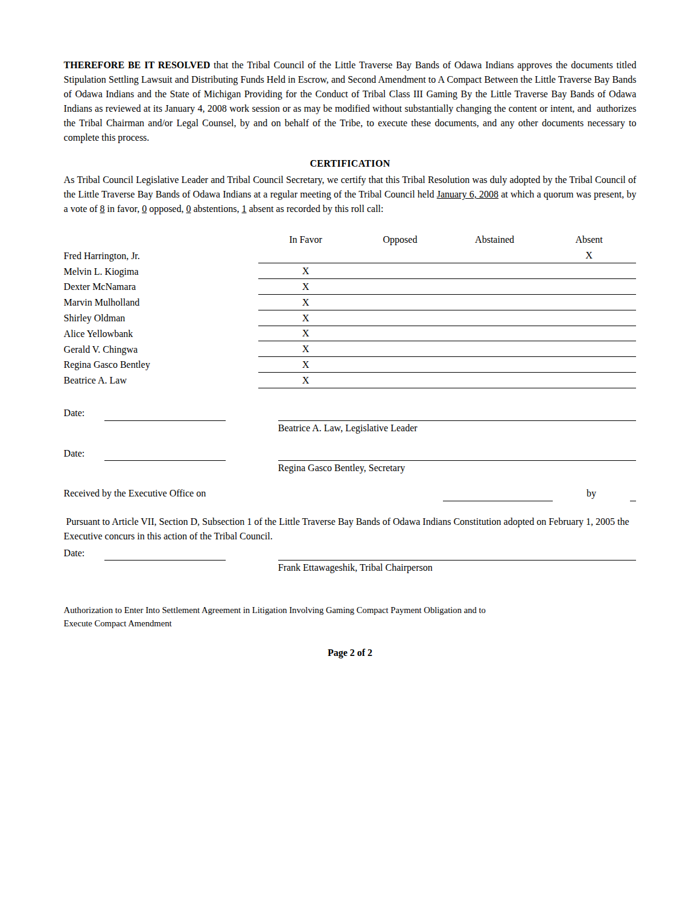THEREFORE BE IT RESOLVED that the Tribal Council of the Little Traverse Bay Bands of Odawa Indians approves the documents titled Stipulation Settling Lawsuit and Distributing Funds Held in Escrow, and Second Amendment to A Compact Between the Little Traverse Bay Bands of Odawa Indians and the State of Michigan Providing for the Conduct of Tribal Class III Gaming By the Little Traverse Bay Bands of Odawa Indians as reviewed at its January 4, 2008 work session or as may be modified without substantially changing the content or intent, and authorizes the Tribal Chairman and/or Legal Counsel, by and on behalf of the Tribe, to execute these documents, and any other documents necessary to complete this process.
CERTIFICATION
As Tribal Council Legislative Leader and Tribal Council Secretary, we certify that this Tribal Resolution was duly adopted by the Tribal Council of the Little Traverse Bay Bands of Odawa Indians at a regular meeting of the Tribal Council held January 6, 2008 at which a quorum was present, by a vote of 8 in favor, 0 opposed, 0 abstentions, 1 absent as recorded by this roll call:
| | In Favor | Opposed | Abstained | Absent |
| --- | --- | --- | --- | --- |
| Fred Harrington, Jr. | | | | X |
| Melvin L. Kiogima | X | | | |
| Dexter McNamara | X | | | |
| Marvin Mulholland | X | | | |
| Shirley Oldman | X | | | |
| Alice Yellowbank | X | | | |
| Gerald V. Chingwa | X | | | |
| Regina Gasco Bentley | X | | | |
| Beatrice A. Law | X | | | |
| Date: | | | |
| | Beatrice A. Law, Legislative Leader |
| Date: | | | |
| | Regina Gasco Bentley, Secretary |
| Received by the Executive Office on | | by | |
Pursuant to Article VII, Section D, Subsection 1 of the Little Traverse Bay Bands of Odawa Indians Constitution adopted on February 1, 2005 the Executive concurs in this action of the Tribal Council.
| Date: | | | |
| | Frank Ettawageshik, Tribal Chairperson |
Authorization to Enter Into Settlement Agreement in Litigation Involving Gaming Compact Payment Obligation and to
Execute Compact Amendment
Page 2 of 2